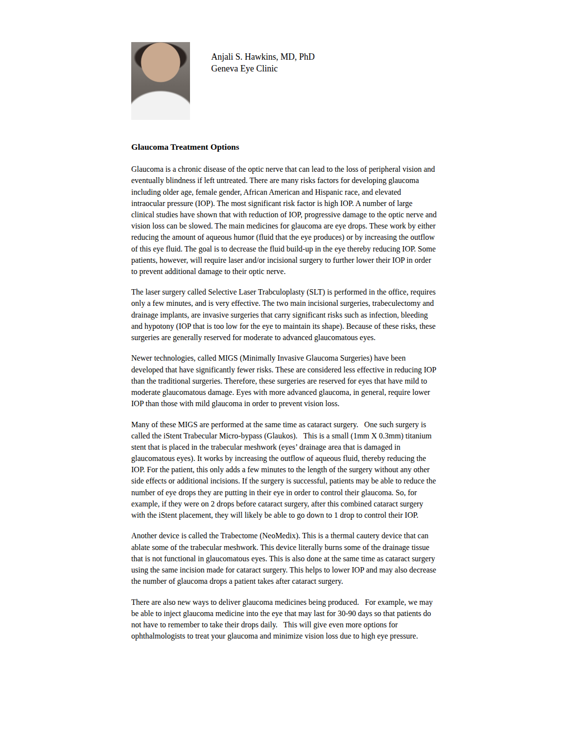Anjali S. Hawkins, MD, PhD
Geneva Eye Clinic
Glaucoma Treatment Options
Glaucoma is a chronic disease of the optic nerve that can lead to the loss of peripheral vision and eventually blindness if left untreated. There are many risks factors for developing glaucoma including older age, female gender, African American and Hispanic race, and elevated intraocular pressure (IOP). The most significant risk factor is high IOP. A number of large clinical studies have shown that with reduction of IOP, progressive damage to the optic nerve and vision loss can be slowed. The main medicines for glaucoma are eye drops. These work by either reducing the amount of aqueous humor (fluid that the eye produces) or by increasing the outflow of this eye fluid. The goal is to decrease the fluid build-up in the eye thereby reducing IOP. Some patients, however, will require laser and/or incisional surgery to further lower their IOP in order to prevent additional damage to their optic nerve.
The laser surgery called Selective Laser Trabculoplasty (SLT) is performed in the office, requires only a few minutes, and is very effective. The two main incisional surgeries, trabeculectomy and drainage implants, are invasive surgeries that carry significant risks such as infection, bleeding and hypotony (IOP that is too low for the eye to maintain its shape). Because of these risks, these surgeries are generally reserved for moderate to advanced glaucomatous eyes.
Newer technologies, called MIGS (Minimally Invasive Glaucoma Surgeries) have been developed that have significantly fewer risks. These are considered less effective in reducing IOP than the traditional surgeries. Therefore, these surgeries are reserved for eyes that have mild to moderate glaucomatous damage. Eyes with more advanced glaucoma, in general, require lower IOP than those with mild glaucoma in order to prevent vision loss.
Many of these MIGS are performed at the same time as cataract surgery. One such surgery is called the iStent Trabecular Micro-bypass (Glaukos). This is a small (1mm X 0.3mm) titanium stent that is placed in the trabecular meshwork (eyes’ drainage area that is damaged in glaucomatous eyes). It works by increasing the outflow of aqueous fluid, thereby reducing the IOP. For the patient, this only adds a few minutes to the length of the surgery without any other side effects or additional incisions. If the surgery is successful, patients may be able to reduce the number of eye drops they are putting in their eye in order to control their glaucoma. So, for example, if they were on 2 drops before cataract surgery, after this combined cataract surgery with the iStent placement, they will likely be able to go down to 1 drop to control their IOP.
Another device is called the Trabectome (NeoMedix). This is a thermal cautery device that can ablate some of the trabecular meshwork. This device literally burns some of the drainage tissue that is not functional in glaucomatous eyes. This is also done at the same time as cataract surgery using the same incision made for cataract surgery. This helps to lower IOP and may also decrease the number of glaucoma drops a patient takes after cataract surgery.
There are also new ways to deliver glaucoma medicines being produced. For example, we may be able to inject glaucoma medicine into the eye that may last for 30-90 days so that patients do not have to remember to take their drops daily. This will give even more options for ophthalmologists to treat your glaucoma and minimize vision loss due to high eye pressure.